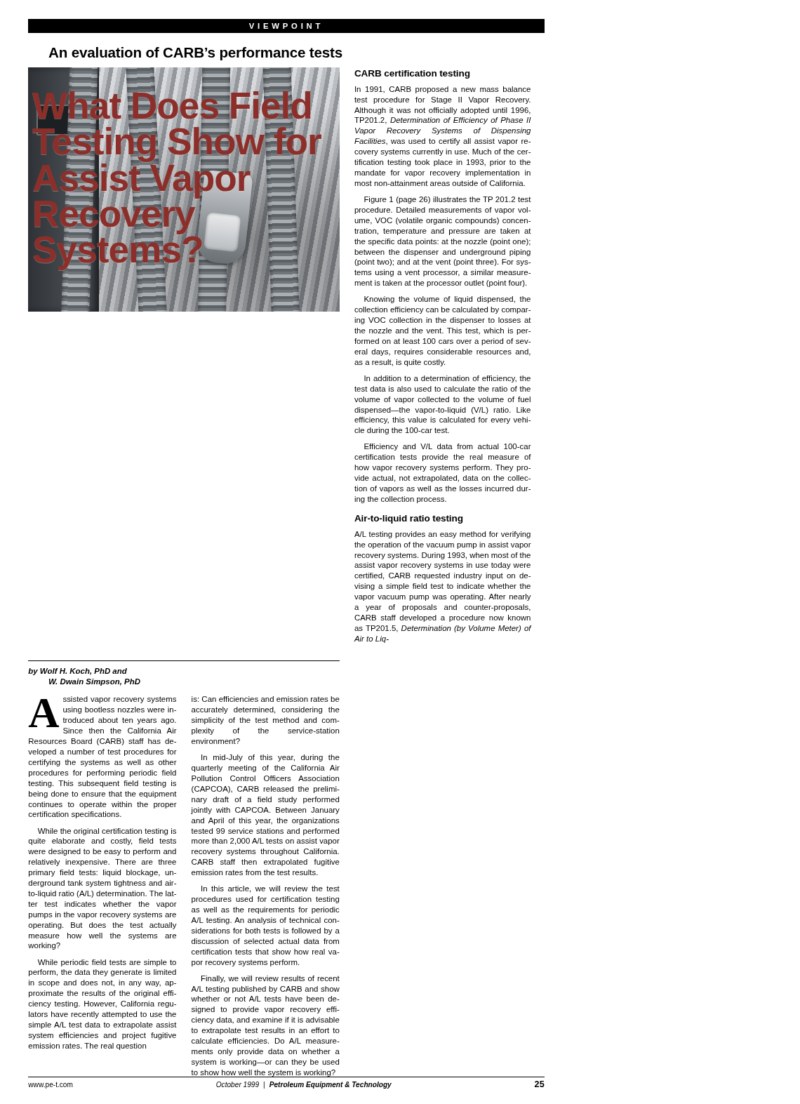Viewpoint
An evaluation of CARB’s performance tests
What Does Field Testing Show for Assist Vapor Recovery Systems?
CARB certification testing
In 1991, CARB proposed a new mass balance test procedure for Stage II Vapor Recovery. Although it was not officially adopted until 1996, TP201.2, Determination of Efficiency of Phase II Vapor Recovery Systems of Dispensing Facilities, was used to certify all assist vapor recovery systems currently in use. Much of the certification testing took place in 1993, prior to the mandate for vapor recovery implementation in most non-attainment areas outside of California.
Figure 1 (page 26) illustrates the TP 201.2 test procedure. Detailed measurements of vapor volume, VOC (volatile organic compounds) concentration, temperature and pressure are taken at the specific data points: at the nozzle (point one); between the dispenser and underground piping (point two); and at the vent (point three). For systems using a vent processor, a similar measurement is taken at the processor outlet (point four).
Knowing the volume of liquid dispensed, the collection efficiency can be calculated by comparing VOC collection in the dispenser to losses at the nozzle and the vent. This test, which is performed on at least 100 cars over a period of several days, requires considerable resources and, as a result, is quite costly.
In addition to a determination of efficiency, the test data is also used to calculate the ratio of the volume of vapor collected to the volume of fuel dispensed—the vapor-to-liquid (V/L) ratio. Like efficiency, this value is calculated for every vehicle during the 100-car test.
Efficiency and V/L data from actual 100-car certification tests provide the real measure of how vapor recovery systems perform. They provide actual, not extrapolated, data on the collection of vapors as well as the losses incurred during the collection process.
Air-to-liquid ratio testing
A/L testing provides an easy method for verifying the operation of the vacuum pump in assist vapor recovery systems. During 1993, when most of the assist vapor recovery systems in use today were certified, CARB requested industry input on devising a simple field test to indicate whether the vapor vacuum pump was operating. After nearly a year of proposals and counter-proposals, CARB staff developed a procedure now known as TP201.5, Determination (by Volume Meter) of Air to Liq-
by Wolf H. Koch, PhD and W. Dwain Simpson, PhD
Assisted vapor recovery systems using bootless nozzles were introduced about ten years ago. Since then the California Air Resources Board (CARB) staff has developed a number of test procedures for certifying the systems as well as other procedures for performing periodic field testing. This subsequent field testing is being done to ensure that the equipment continues to operate within the proper certification specifications.
While the original certification testing is quite elaborate and costly, field tests were designed to be easy to perform and relatively inexpensive. There are three primary field tests: liquid blockage, underground tank system tightness and air-to-liquid ratio (A/L) determination. The latter test indicates whether the vapor pumps in the vapor recovery systems are operating. But does the test actually measure how well the systems are working?
While periodic field tests are simple to perform, the data they generate is limited in scope and does not, in any way, approximate the results of the original efficiency testing. However, California regulators have recently attempted to use the simple A/L test data to extrapolate assist system efficiencies and project fugitive emission rates. The real question
is: Can efficiencies and emission rates be accurately determined, considering the simplicity of the test method and complexity of the service-station environment?
In mid-July of this year, during the quarterly meeting of the California Air Pollution Control Officers Association (CAPCOA), CARB released the preliminary draft of a field study performed jointly with CAPCOA. Between January and April of this year, the organizations tested 99 service stations and performed more than 2,000 A/L tests on assist vapor recovery systems throughout California. CARB staff then extrapolated fugitive emission rates from the test results.
In this article, we will review the test procedures used for certification testing as well as the requirements for periodic A/L testing. An analysis of technical considerations for both tests is followed by a discussion of selected actual data from certification tests that show how real vapor recovery systems perform.
Finally, we will review results of recent A/L testing published by CARB and show whether or not A/L tests have been designed to provide vapor recovery efficiency data, and examine if it is advisable to extrapolate test results in an effort to calculate efficiencies. Do A/L measurements only provide data on whether a system is working—or can they be used to show how well the system is working?
www.pe-t.com
October 1999|Petroleum Equipment & Technology
25